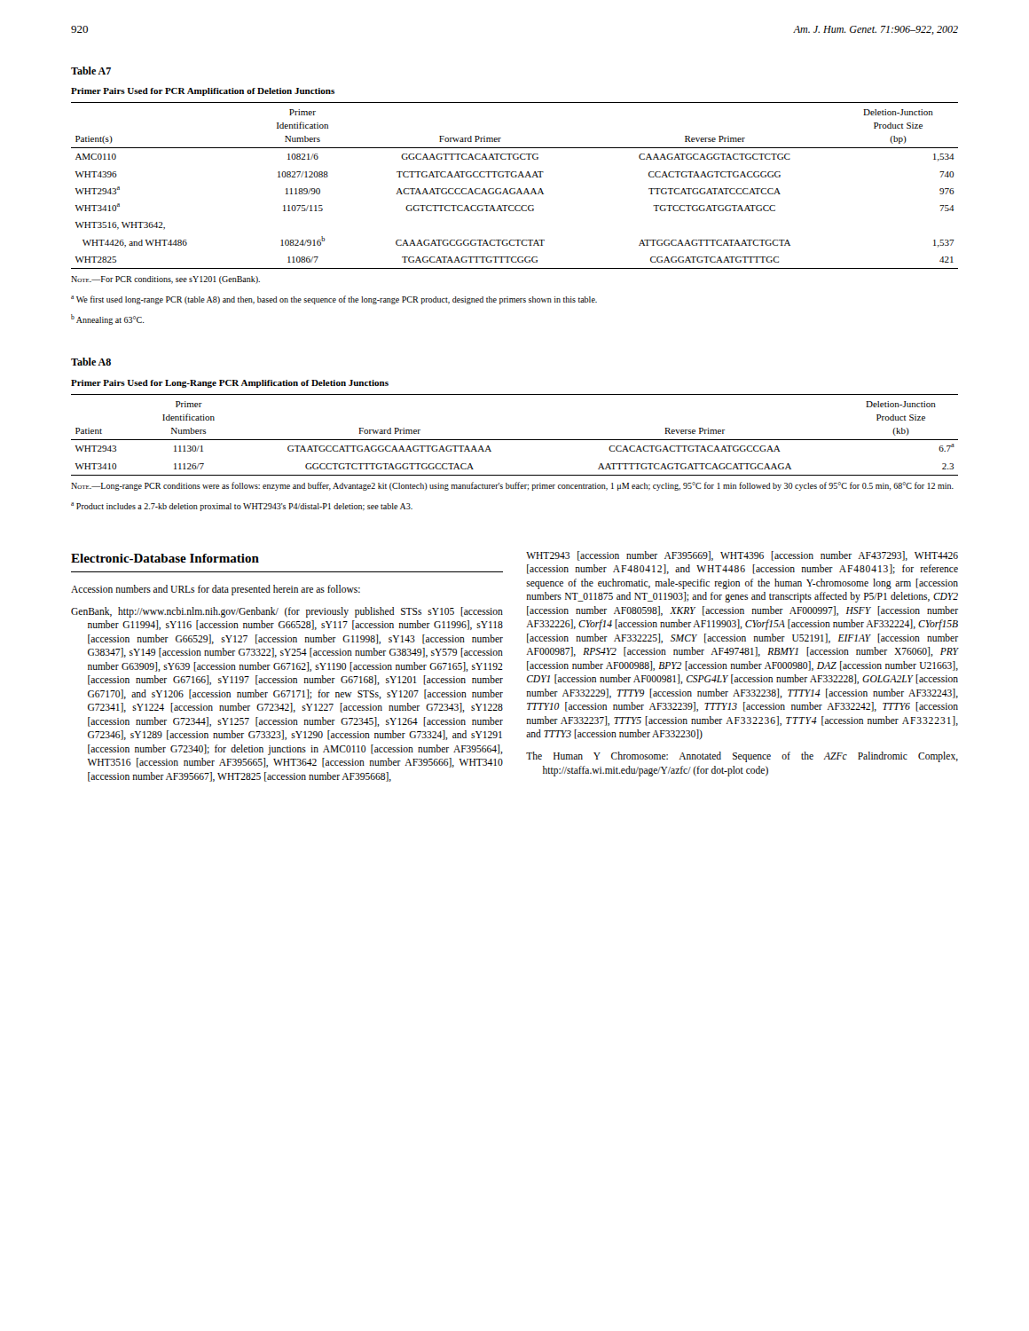920
Am. J. Hum. Genet. 71:906–922, 2002
Table A7
Primer Pairs Used for PCR Amplification of Deletion Junctions
| Patient(s) | Primer Identification Numbers | Forward Primer | Reverse Primer | Deletion-Junction Product Size (bp) |
| --- | --- | --- | --- | --- |
| AMC0110 | 10821/6 | GGCAAGTTTCACAATCTGCTG | CAAAGATGCAGGTACTGCTCTGC | 1,534 |
| WHT4396 | 10827/12088 | TCTTGATCAATGCCTTGTGAAAT | CCACTGTAAGTCTGACGGGG | 740 |
| WHT2943 a | 11189/90 | ACTAAATGCCCACAGGAGAAAA | TTGTCATGGATATCCCATCCA | 976 |
| WHT3410 a | 11075/115 | GGTCTTCTCACGTAATCCCG | TGTCCTGGATGGTAATGCC | 754 |
| WHT3516, WHT3642, | | | | |
| WHT4426, and WHT4486 | 10824/916 b | CAAAGATGCGGGTACTGCTCTAT | ATTGGCAAGTTTCATAATCTGCTA | 1,537 |
| WHT2825 | 11086/7 | TGAGCATAAGTTTGTTTCGGG | CGAGGATGTCAATGTTTTGC | 421 |
Note.—For PCR conditions, see sY1201 (GenBank).
a We first used long-range PCR (table A8) and then, based on the sequence of the long-range PCR product, designed the primers shown in this table.
b Annealing at 63°C.
Table A8
Primer Pairs Used for Long-Range PCR Amplification of Deletion Junctions
| Patient | Primer Identification Numbers | Forward Primer | Reverse Primer | Deletion-Junction Product Size (kb) |
| --- | --- | --- | --- | --- |
| WHT2943 | 11130/1 | GTAATGCCATTGAGGCAAAGTTGAGTTAAAA | CCACACTGACTTGTACAATGGCCGAA | 6.7 a |
| WHT3410 | 11126/7 | GGCCTGTCTTTGTAGGTTGGCCTACA | AATTTTTGTCAGTGATTCAGCATTGCAAGA | 2.3 |
Note.—Long-range PCR conditions were as follows: enzyme and buffer, Advantage2 kit (Clontech) using manufacturer's buffer; primer concentration, 1 μM each; cycling, 95°C for 1 min followed by 30 cycles of 95°C for 0.5 min, 68°C for 12 min.
a Product includes a 2.7-kb deletion proximal to WHT2943's P4/distal-P1 deletion; see table A3.
Electronic-Database Information
Accession numbers and URLs for data presented herein are as follows:
GenBank, http://www.ncbi.nlm.nih.gov/Genbank/ (for previously published STSs sY105 [accession number G11994], sY116 [accession number G66528], sY117 [accession number G11996], sY118 [accession number G66529], sY127 [accession number G11998], sY143 [accession number G38347], sY149 [accession number G73322], sY254 [accession number G38349], sY579 [accession number G63909], sY639 [accession number G67162], sY1190 [accession number G67165], sY1192 [accession number G67166], sY1197 [accession number G67168], sY1201 [accession number G67170], and sY1206 [accession number G67171]; for new STSs, sY1207 [accession number G72341], sY1224 [accession number G72342], sY1227 [accession number G72343], sY1228 [accession number G72344], sY1257 [accession number G72345], sY1264 [accession number G72346], sY1289 [accession number G73323], sY1290 [accession number G73324], and sY1291 [accession number G72340]; for deletion junctions in AMC0110 [accession number AF395664], WHT3516 [accession number AF395665], WHT3642 [accession number AF395666], WHT3410 [accession number AF395667], WHT2825 [accession number AF395668],
WHT2943 [accession number AF395669], WHT4396 [accession number AF437293], WHT4426 [accession number AF480412], and WHT4486 [accession number AF480413]; for reference sequence of the euchromatic, male-specific region of the human Y-chromosome long arm [accession numbers NT_011875 and NT_011903]; and for genes and transcripts affected by P5/P1 deletions, CDY2 [accession number AF080598], XKRY [accession number AF000997], HSFY [accession number AF332226], CYorf14 [accession number AF119903], CYorf15A [accession number AF332224], CYorf15B [accession number AF332225], SMCY [accession number U52191], EIF1AY [accession number AF000987], RPS4Y2 [accession number AF497481], RBMY1 [accession number X76060], PRY [accession number AF000988], BPY2 [accession number AF000980], DAZ [accession number U21663], CDY1 [accession number AF000981], CSPG4LY [accession number AF332228], GOLGA2LY [accession number AF332229], TTTY9 [accession number AF332238], TTTY14 [accession number AF332243], TTTY10 [accession number AF332239], TTTY13 [accession number AF332242], TTTY6 [accession number AF332237], TTTY5 [accession number AF332236], TTTY4 [accession number AF332231], and TTTY3 [accession number AF332230])
The Human Y Chromosome: Annotated Sequence of the AZFc Palindromic Complex, http://staffa.wi.mit.edu/page/Y/azfc/ (for dot-plot code)